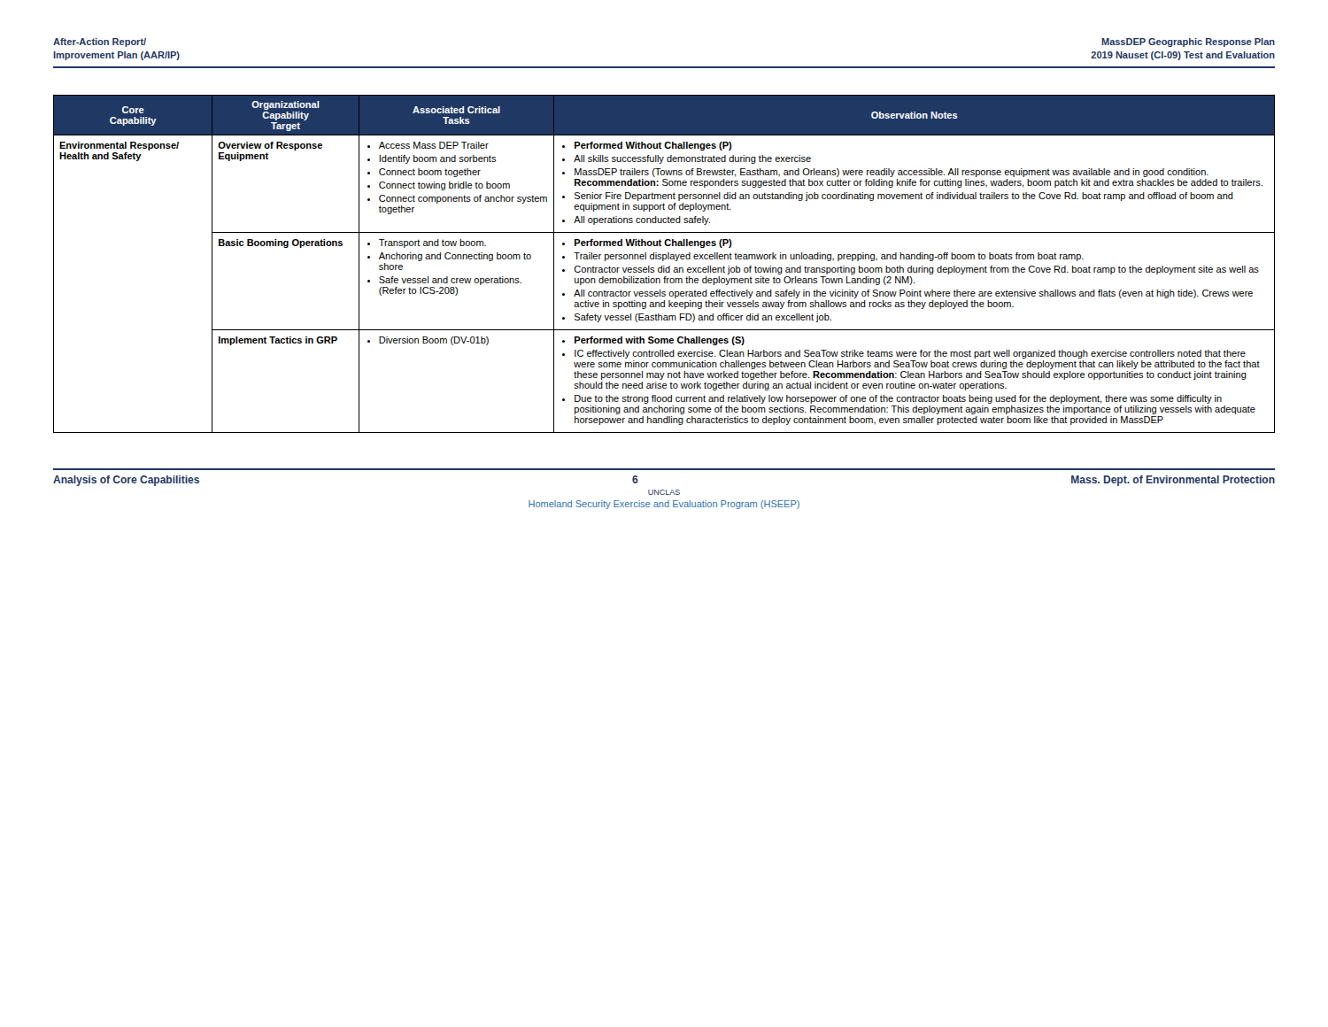After-Action Report/
Improvement Plan (AAR/IP)
MassDEP Geographic Response Plan
2019 Nauset (CI-09) Test and Evaluation
| Core Capability | Organizational Capability Target | Associated Critical Tasks | Observation Notes |
| --- | --- | --- | --- |
| Environmental Response/ Health and Safety | Overview of Response Equipment | Access Mass DEP Trailer Identify boom and sorbents Connect boom together Connect towing bridle to boom Connect components of anchor system together | Performed Without Challenges (P) All skills successfully demonstrated during the exercise MassDEP trailers (Towns of Brewster, Eastham, and Orleans) were readily accessible. All response equipment was available and in good condition. Recommendation: Some responders suggested that box cutter or folding knife for cutting lines, waders, boom patch kit and extra shackles be added to trailers. Senior Fire Department personnel did an outstanding job coordinating movement of individual trailers to the Cove Rd. boat ramp and offload of boom and equipment in support of deployment. All operations conducted safely. |
| Basic Booming Operations | Transport and tow boom. Anchoring and Connecting boom to shore Safe vessel and crew operations. (Refer to ICS-208) | Performed Without Challenges (P) Trailer personnel displayed excellent teamwork in unloading, prepping, and handing-off boom to boats from boat ramp. Contractor vessels did an excellent job of towing and transporting boom both during deployment from the Cove Rd. boat ramp to the deployment site as well as upon demobilization from the deployment site to Orleans Town Landing (2 NM). All contractor vessels operated effectively and safely in the vicinity of Snow Point where there are extensive shallows and flats (even at high tide). Crews were active in spotting and keeping their vessels away from shallows and rocks as they deployed the boom. Safety vessel (Eastham FD) and officer did an excellent job. |
| Implement Tactics in GRP | Diversion Boom (DV-01b) | Performed with Some Challenges (S) IC effectively controlled exercise. Clean Harbors and SeaTow strike teams were for the most part well organized though exercise controllers noted that there were some minor communication challenges between Clean Harbors and SeaTow boat crews during the deployment that can likely be attributed to the fact that these personnel may not have worked together before. Recommendation : Clean Harbors and SeaTow should explore opportunities to conduct joint training should the need arise to work together during an actual incident or even routine on-water operations. Due to the strong flood current and relatively low horsepower of one of the contractor boats being used for the deployment, there was some difficulty in positioning and anchoring some of the boom sections. Recommendation: This deployment again emphasizes the importance of utilizing vessels with adequate horsepower and handling characteristics to deploy containment boom, even smaller protected water boom like that provided in MassDEP |
Analysis of Core Capabilities 6 Mass. Dept. of Environmental Protection
UNCLAS
Homeland Security Exercise and Evaluation Program (HSEEP)